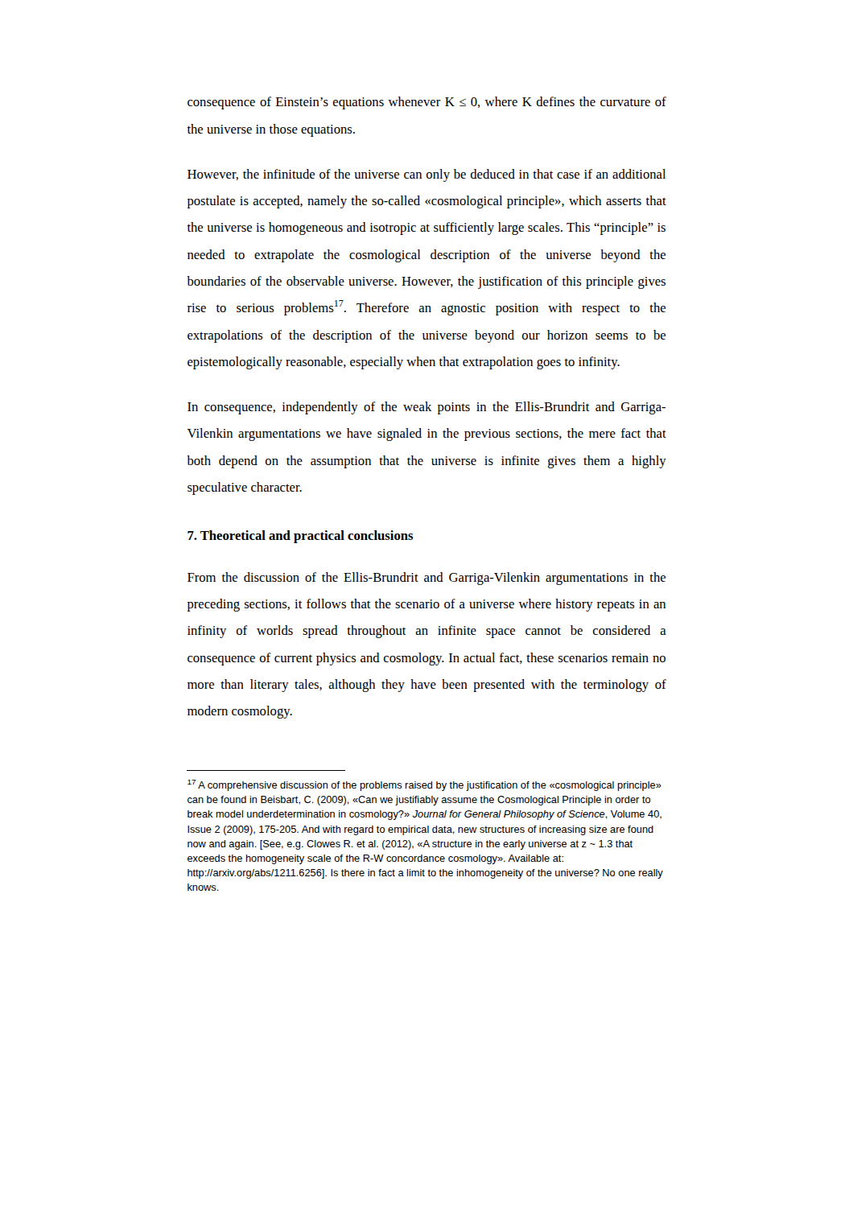consequence of Einstein’s equations whenever K ≤ 0, where K defines the curvature of the universe in those equations.
However, the infinitude of the universe can only be deduced in that case if an additional postulate is accepted, namely the so-called «cosmological principle», which asserts that the universe is homogeneous and isotropic at sufficiently large scales. This “principle” is needed to extrapolate the cosmological description of the universe beyond the boundaries of the observable universe. However, the justification of this principle gives rise to serious problems17. Therefore an agnostic position with respect to the extrapolations of the description of the universe beyond our horizon seems to be epistemologically reasonable, especially when that extrapolation goes to infinity.
In consequence, independently of the weak points in the Ellis-Brundrit and Garriga-Vilenkin argumentations we have signaled in the previous sections, the mere fact that both depend on the assumption that the universe is infinite gives them a highly speculative character.
7. Theoretical and practical conclusions
From the discussion of the Ellis-Brundrit and Garriga-Vilenkin argumentations in the preceding sections, it follows that the scenario of a universe where history repeats in an infinity of worlds spread throughout an infinite space cannot be considered a consequence of current physics and cosmology. In actual fact, these scenarios remain no more than literary tales, although they have been presented with the terminology of modern cosmology.
17 A comprehensive discussion of the problems raised by the justification of the «cosmological principle» can be found in Beisbart, C. (2009), «Can we justifiably assume the Cosmological Principle in order to break model underdetermination in cosmology?» Journal for General Philosophy of Science, Volume 40, Issue 2 (2009), 175-205. And with regard to empirical data, new structures of increasing size are found now and again. [See, e.g. Clowes R. et al. (2012), «A structure in the early universe at z ~ 1.3 that exceeds the homogeneity scale of the R-W concordance cosmology». Available at: http://arxiv.org/abs/1211.6256]. Is there in fact a limit to the inhomogeneity of the universe? No one really knows.